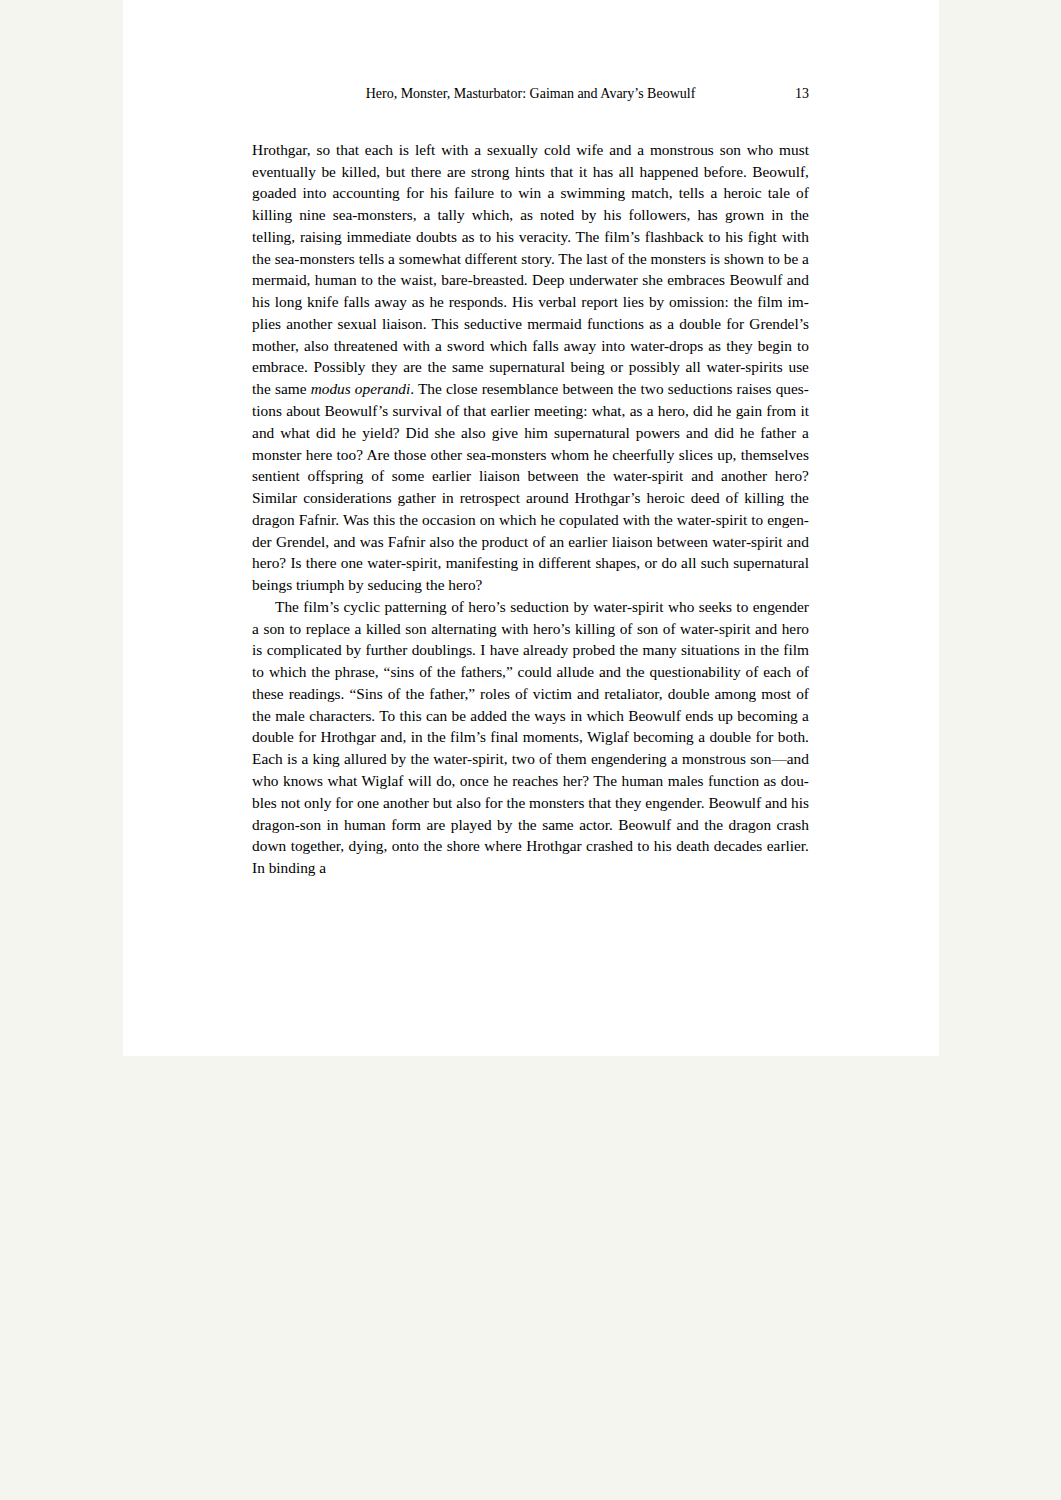Hero, Monster, Masturbator: Gaiman and Avary’s Beowulf 13
Hrothgar, so that each is left with a sexually cold wife and a monstrous son who must eventually be killed, but there are strong hints that it has all happened before. Beowulf, goaded into accounting for his failure to win a swimming match, tells a heroic tale of killing nine sea-monsters, a tally which, as noted by his followers, has grown in the telling, raising immediate doubts as to his veracity. The film’s flashback to his fight with the sea-monsters tells a somewhat different story. The last of the monsters is shown to be a mermaid, human to the waist, bare-breasted. Deep underwater she embraces Beowulf and his long knife falls away as he responds. His verbal report lies by omission: the film implies another sexual liaison. This seductive mermaid functions as a double for Grendel’s mother, also threatened with a sword which falls away into water-drops as they begin to embrace. Possibly they are the same supernatural being or possibly all water-spirits use the same modus operandi. The close resemblance between the two seductions raises questions about Beowulf’s survival of that earlier meeting: what, as a hero, did he gain from it and what did he yield? Did she also give him supernatural powers and did he father a monster here too? Are those other sea-monsters whom he cheerfully slices up, themselves sentient offspring of some earlier liaison between the water-spirit and another hero? Similar considerations gather in retrospect around Hrothgar’s heroic deed of killing the dragon Fafnir. Was this the occasion on which he copulated with the water-spirit to engender Grendel, and was Fafnir also the product of an earlier liaison between water-spirit and hero? Is there one water-spirit, manifesting in different shapes, or do all such supernatural beings triumph by seducing the hero?
The film’s cyclic patterning of hero’s seduction by water-spirit who seeks to engender a son to replace a killed son alternating with hero’s killing of son of water-spirit and hero is complicated by further doublings. I have already probed the many situations in the film to which the phrase, “sins of the fathers,” could allude and the questionability of each of these readings. “Sins of the father,” roles of victim and retaliator, double among most of the male characters. To this can be added the ways in which Beowulf ends up becoming a double for Hrothgar and, in the film’s final moments, Wiglaf becoming a double for both. Each is a king allured by the water-spirit, two of them engendering a monstrous son—and who knows what Wiglaf will do, once he reaches her? The human males function as doubles not only for one another but also for the monsters that they engender. Beowulf and his dragon-son in human form are played by the same actor. Beowulf and the dragon crash down together, dying, onto the shore where Hrothgar crashed to his death decades earlier. In binding a